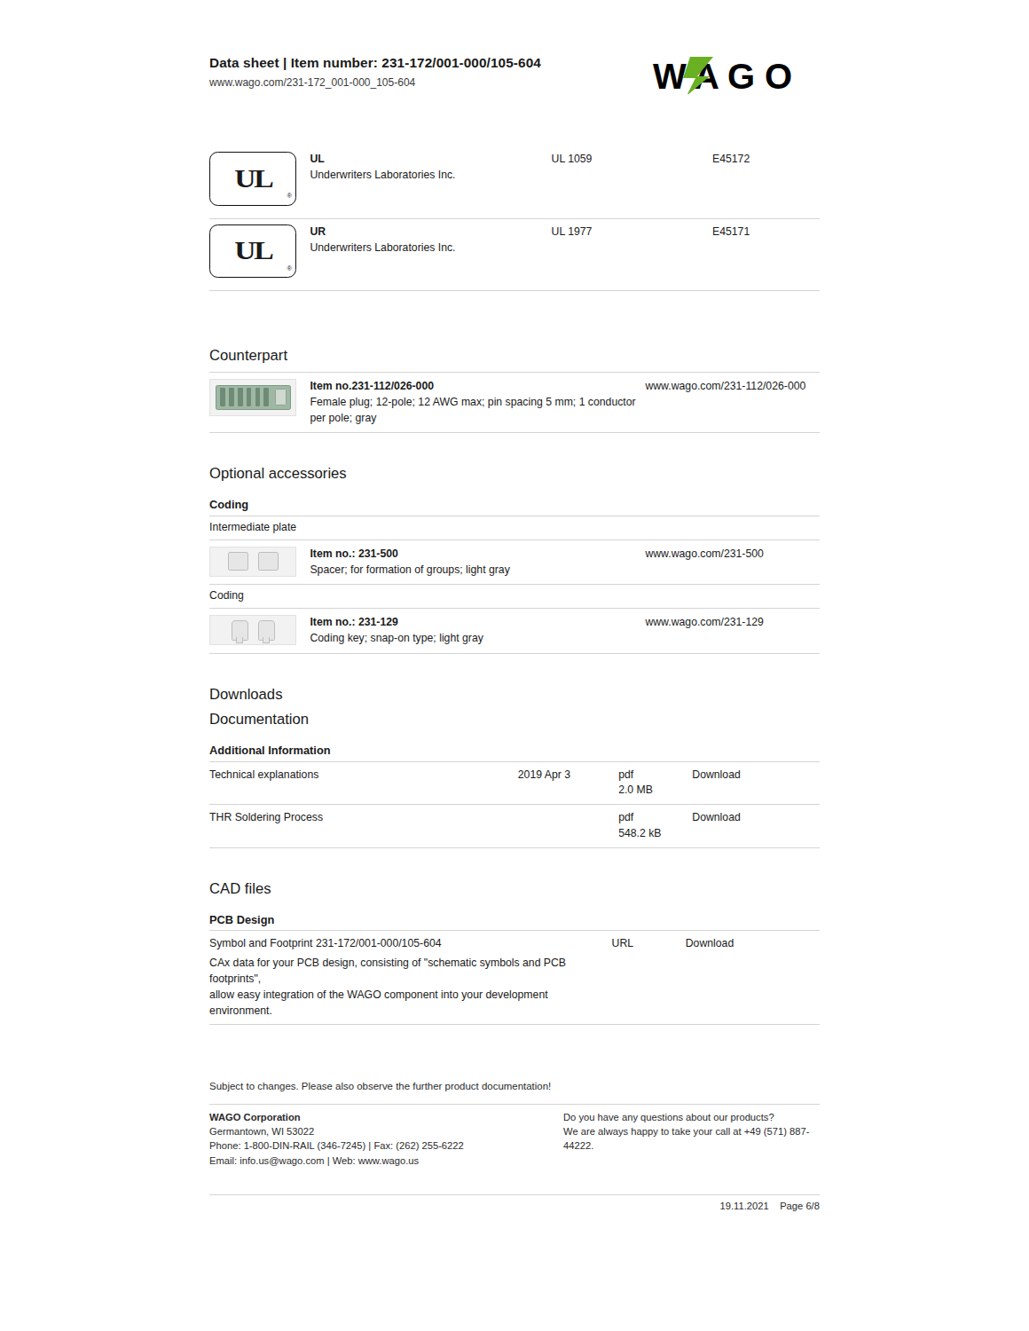Data sheet | Item number: 231-172/001-000/105-604
www.wago.com/231-172_001-000_105-604
W A G O
| UL ® | UL Underwriters Laboratories Inc. | UL 1059 | E45172 |
| UL ® | UR Underwriters Laboratories Inc. | UL 1977 | E45171 |
Counterpart
| | Item no.231-112/026-000 Female plug; 12-pole; 12 AWG max; pin spacing 5 mm; 1 conductor per pole; gray | www.wago.com/231-112/026-000 |
Optional accessories
Coding
| Intermediate plate |
| | Item no.: 231-500 Spacer; for formation of groups; light gray | www.wago.com/231-500 |
| Coding |
| | Item no.: 231-129 Coding key; snap-on type; light gray | www.wago.com/231-129 |
Downloads
Documentation
Additional Information
| Technical explanations | 2019 Apr 3 | pdf 2.0 MB | Download |
| THR Soldering Process | | pdf 548.2 kB | Download |
CAD files
PCB Design
| Symbol and Footprint 231-172/001-000/105-604 CAx data for your PCB design, consisting of "schematic symbols and PCB footprints", allow easy integration of the WAGO component into your development environment. | URL | Download |
Subject to changes. Please also observe the further product documentation!
WAGO Corporation
Germantown, WI 53022
Phone: 1-800-DIN-RAIL (346-7245) | Fax: (262) 255-6222
Email: info.us@wago.com | Web: www.wago.us
Do you have any questions about our products?
We are always happy to take your call at +49 (571) 887-44222.
19.11.2021 Page 6/8